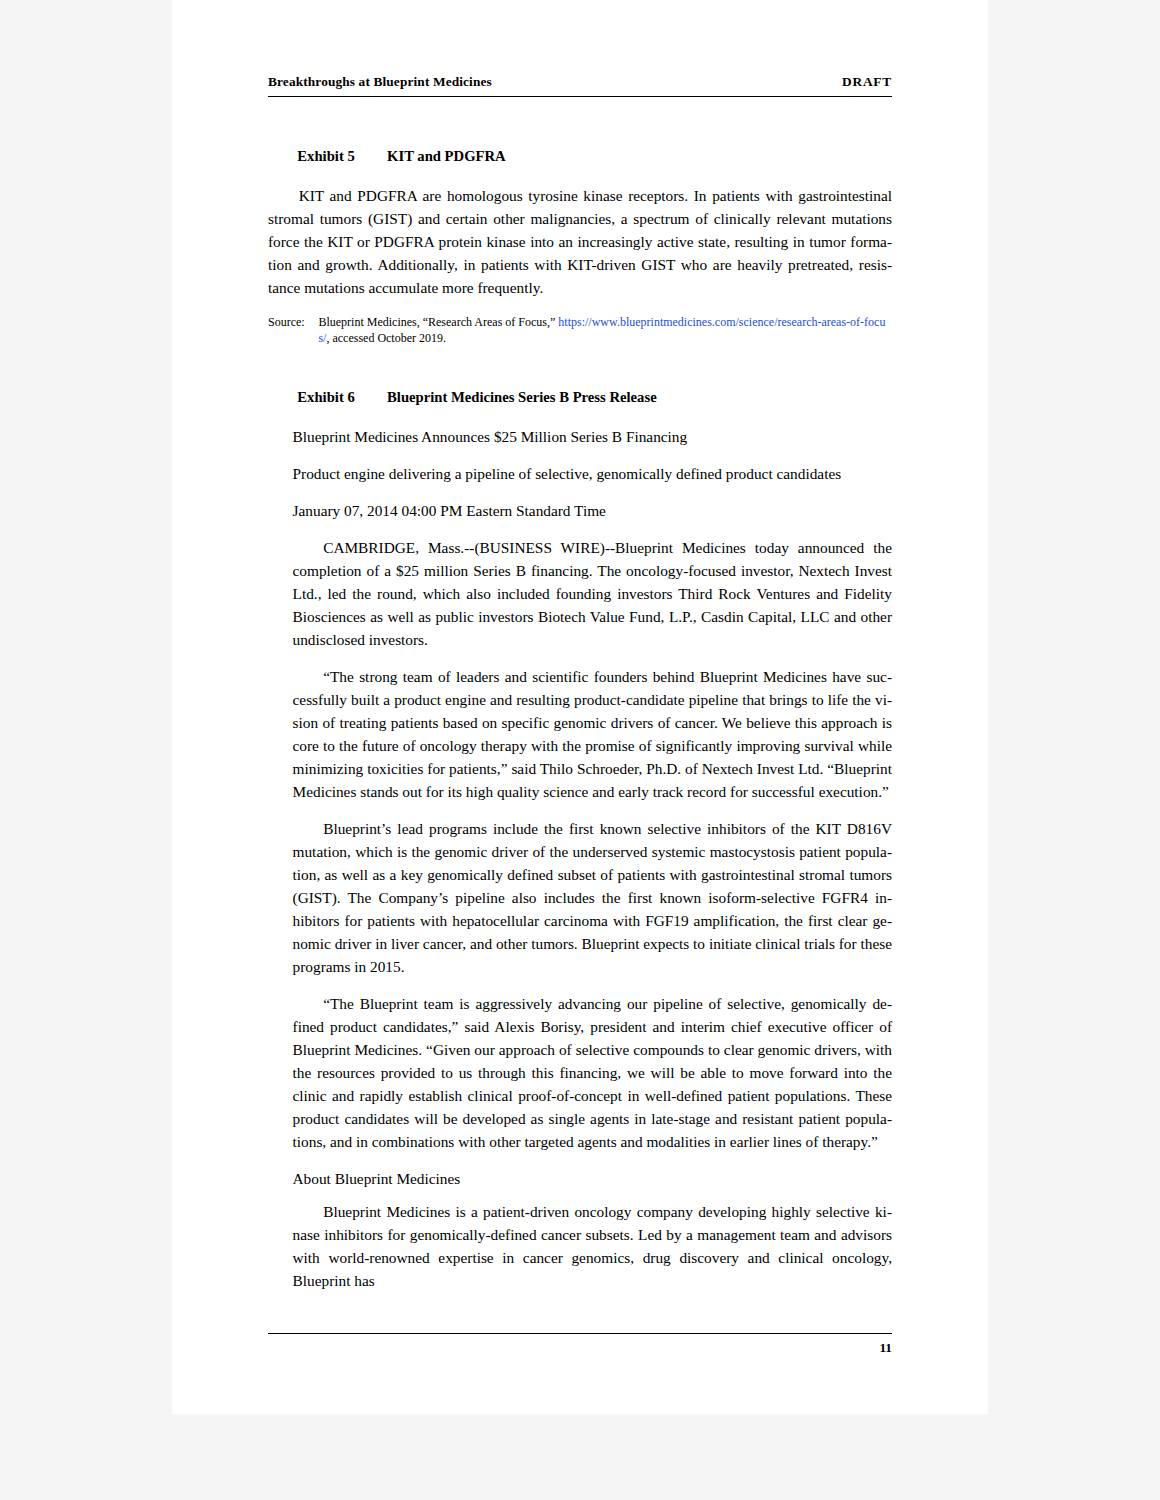Breakthroughs at Blueprint Medicines DRAFT
Exhibit 5 KIT and PDGFRA
KIT and PDGFRA are homologous tyrosine kinase receptors. In patients with gastrointestinal stromal tumors (GIST) and certain other malignancies, a spectrum of clinically relevant mutations force the KIT or PDGFRA protein kinase into an increasingly active state, resulting in tumor formation and growth. Additionally, in patients with KIT-driven GIST who are heavily pretreated, resistance mutations accumulate more frequently.
Source: Blueprint Medicines, “Research Areas of Focus,” https://www.blueprintmedicines.com/science/research-areas-of-focus/, accessed October 2019.
Exhibit 6 Blueprint Medicines Series B Press Release
Blueprint Medicines Announces $25 Million Series B Financing
Product engine delivering a pipeline of selective, genomically defined product candidates
January 07, 2014 04:00 PM Eastern Standard Time
CAMBRIDGE, Mass.--(BUSINESS WIRE)--Blueprint Medicines today announced the completion of a $25 million Series B financing. The oncology-focused investor, Nextech Invest Ltd., led the round, which also included founding investors Third Rock Ventures and Fidelity Biosciences as well as public investors Biotech Value Fund, L.P., Casdin Capital, LLC and other undisclosed investors.
“The strong team of leaders and scientific founders behind Blueprint Medicines have successfully built a product engine and resulting product-candidate pipeline that brings to life the vision of treating patients based on specific genomic drivers of cancer. We believe this approach is core to the future of oncology therapy with the promise of significantly improving survival while minimizing toxicities for patients,” said Thilo Schroeder, Ph.D. of Nextech Invest Ltd. “Blueprint Medicines stands out for its high quality science and early track record for successful execution.”
Blueprint’s lead programs include the first known selective inhibitors of the KIT D816V mutation, which is the genomic driver of the underserved systemic mastocystosis patient population, as well as a key genomically defined subset of patients with gastrointestinal stromal tumors (GIST). The Company’s pipeline also includes the first known isoform-selective FGFR4 inhibitors for patients with hepatocellular carcinoma with FGF19 amplification, the first clear genomic driver in liver cancer, and other tumors. Blueprint expects to initiate clinical trials for these programs in 2015.
“The Blueprint team is aggressively advancing our pipeline of selective, genomically defined product candidates,” said Alexis Borisy, president and interim chief executive officer of Blueprint Medicines. “Given our approach of selective compounds to clear genomic drivers, with the resources provided to us through this financing, we will be able to move forward into the clinic and rapidly establish clinical proof-of-concept in well-defined patient populations. These product candidates will be developed as single agents in late-stage and resistant patient populations, and in combinations with other targeted agents and modalities in earlier lines of therapy.”
About Blueprint Medicines
Blueprint Medicines is a patient-driven oncology company developing highly selective kinase inhibitors for genomically-defined cancer subsets. Led by a management team and advisors with world-renowned expertise in cancer genomics, drug discovery and clinical oncology, Blueprint has
11